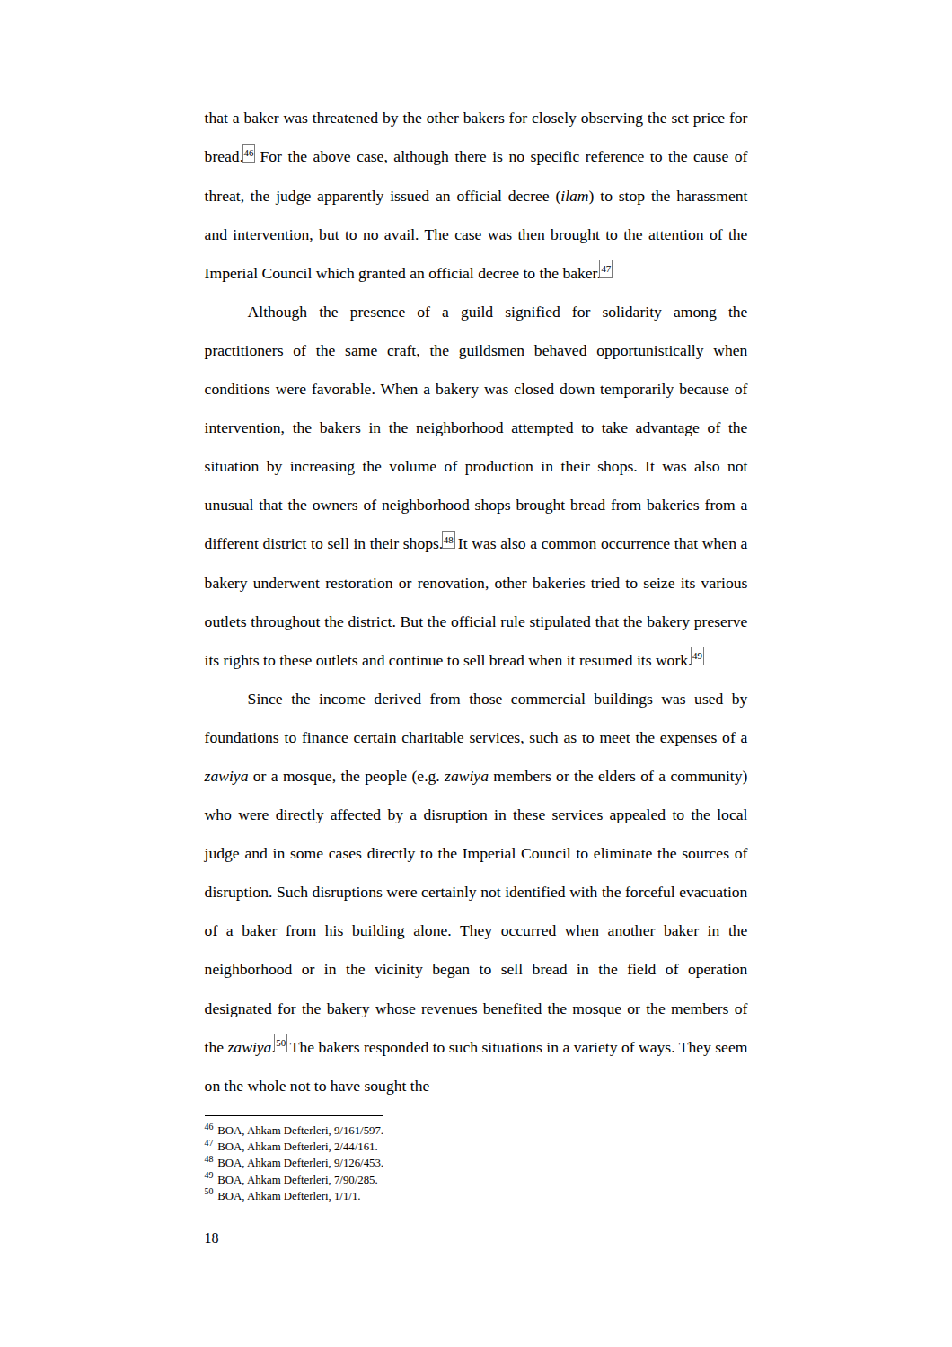that a baker was threatened by the other bakers for closely observing the set price for bread.46 For the above case, although there is no specific reference to the cause of threat, the judge apparently issued an official decree (ilam) to stop the harassment and intervention, but to no avail. The case was then brought to the attention of the Imperial Council which granted an official decree to the baker.47
Although the presence of a guild signified for solidarity among the practitioners of the same craft, the guildsmen behaved opportunistically when conditions were favorable. When a bakery was closed down temporarily because of intervention, the bakers in the neighborhood attempted to take advantage of the situation by increasing the volume of production in their shops. It was also not unusual that the owners of neighborhood shops brought bread from bakeries from a different district to sell in their shops.48 It was also a common occurrence that when a bakery underwent restoration or renovation, other bakeries tried to seize its various outlets throughout the district. But the official rule stipulated that the bakery preserve its rights to these outlets and continue to sell bread when it resumed its work.49
Since the income derived from those commercial buildings was used by foundations to finance certain charitable services, such as to meet the expenses of a zawiya or a mosque, the people (e.g. zawiya members or the elders of a community) who were directly affected by a disruption in these services appealed to the local judge and in some cases directly to the Imperial Council to eliminate the sources of disruption. Such disruptions were certainly not identified with the forceful evacuation of a baker from his building alone. They occurred when another baker in the neighborhood or in the vicinity began to sell bread in the field of operation designated for the bakery whose revenues benefited the mosque or the members of the zawiya.50 The bakers responded to such situations in a variety of ways. They seem on the whole not to have sought the
46 BOA, Ahkam Defterleri, 9/161/597.
47 BOA, Ahkam Defterleri, 2/44/161.
48 BOA, Ahkam Defterleri, 9/126/453.
49 BOA, Ahkam Defterleri, 7/90/285.
50 BOA, Ahkam Defterleri, 1/1/1.
18